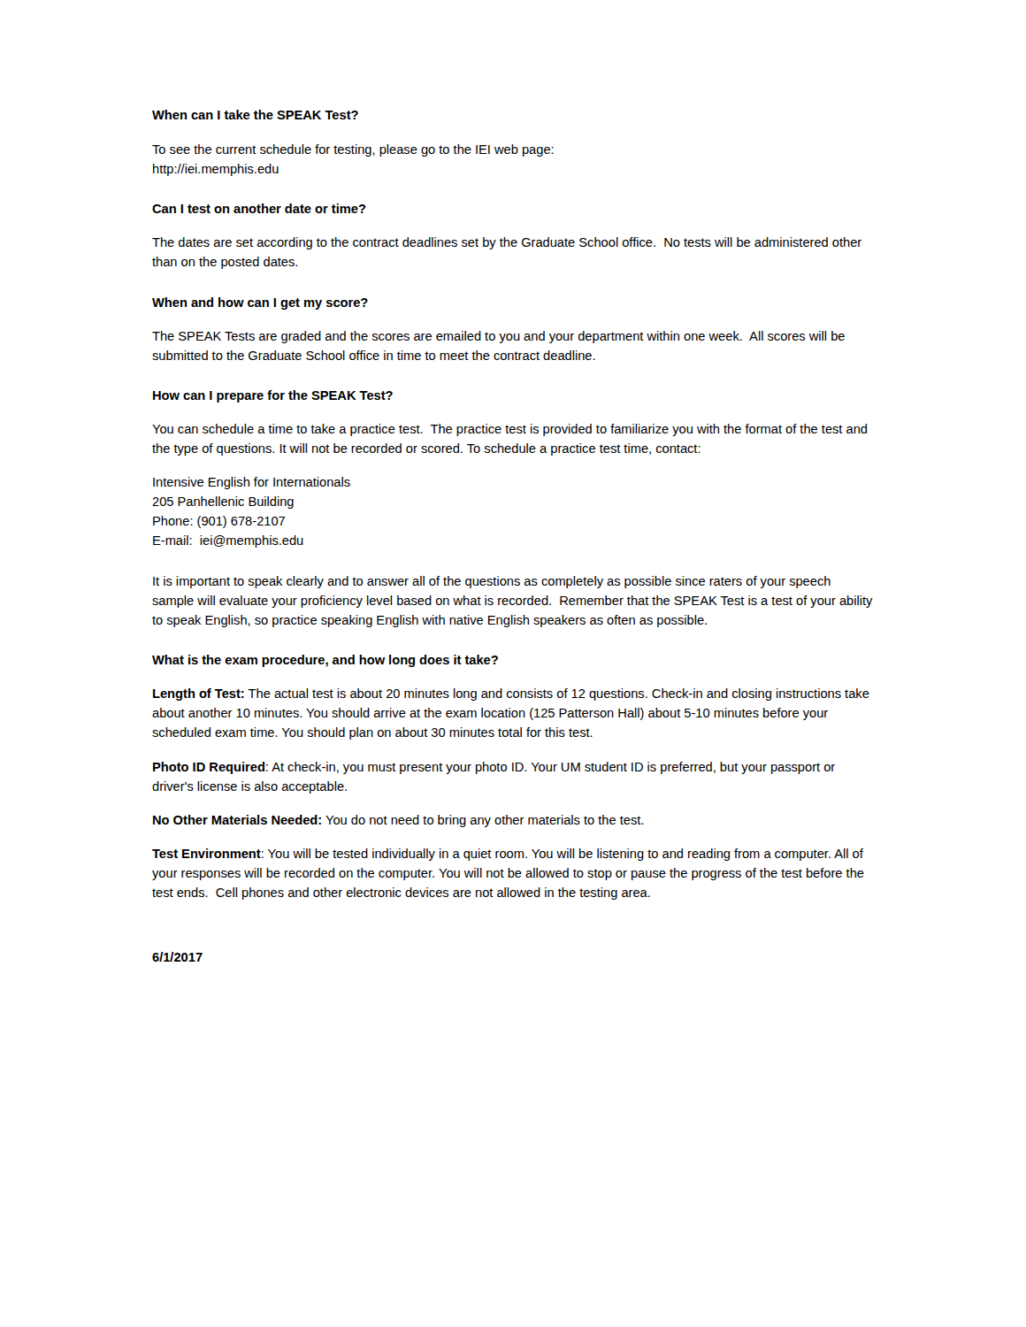When can I take the SPEAK Test?
To see the current schedule for testing, please go to the IEI web page:
http://iei.memphis.edu
Can I test on another date or time?
The dates are set according to the contract deadlines set by the Graduate School office. No tests will be administered other than on the posted dates.
When and how can I get my score?
The SPEAK Tests are graded and the scores are emailed to you and your department within one week. All scores will be submitted to the Graduate School office in time to meet the contract deadline.
How can I prepare for the SPEAK Test?
You can schedule a time to take a practice test. The practice test is provided to familiarize you with the format of the test and the type of questions. It will not be recorded or scored. To schedule a practice test time, contact:
Intensive English for Internationals
205 Panhellenic Building
Phone: (901) 678-2107
E-mail: iei@memphis.edu
It is important to speak clearly and to answer all of the questions as completely as possible since raters of your speech sample will evaluate your proficiency level based on what is recorded. Remember that the SPEAK Test is a test of your ability to speak English, so practice speaking English with native English speakers as often as possible.
What is the exam procedure, and how long does it take?
Length of Test: The actual test is about 20 minutes long and consists of 12 questions. Check-in and closing instructions take about another 10 minutes. You should arrive at the exam location (125 Patterson Hall) about 5-10 minutes before your scheduled exam time. You should plan on about 30 minutes total for this test.
Photo ID Required: At check-in, you must present your photo ID. Your UM student ID is preferred, but your passport or driver's license is also acceptable.
No Other Materials Needed: You do not need to bring any other materials to the test.
Test Environment: You will be tested individually in a quiet room. You will be listening to and reading from a computer. All of your responses will be recorded on the computer. You will not be allowed to stop or pause the progress of the test before the test ends. Cell phones and other electronic devices are not allowed in the testing area.
6/1/2017